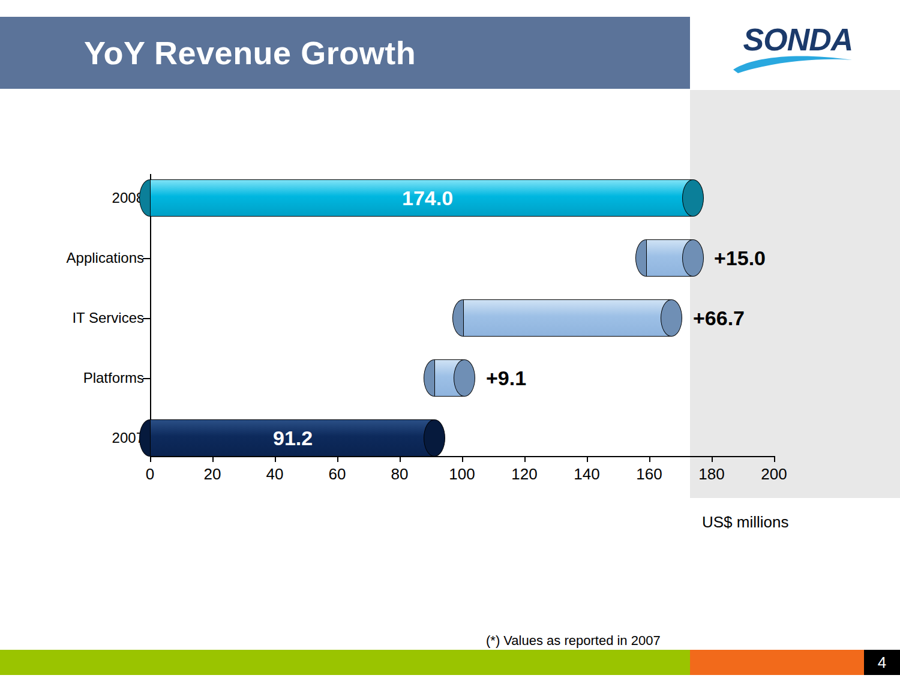YoY Revenue Growth
SONDA
0
20
40
60
80
100
120
140
160
180
200
2008
Applications
IT Services
Platforms
2007
174.0
+15.0
+66.7
+9.1
91.2
US$ millions
(*) Values as reported in 2007
4